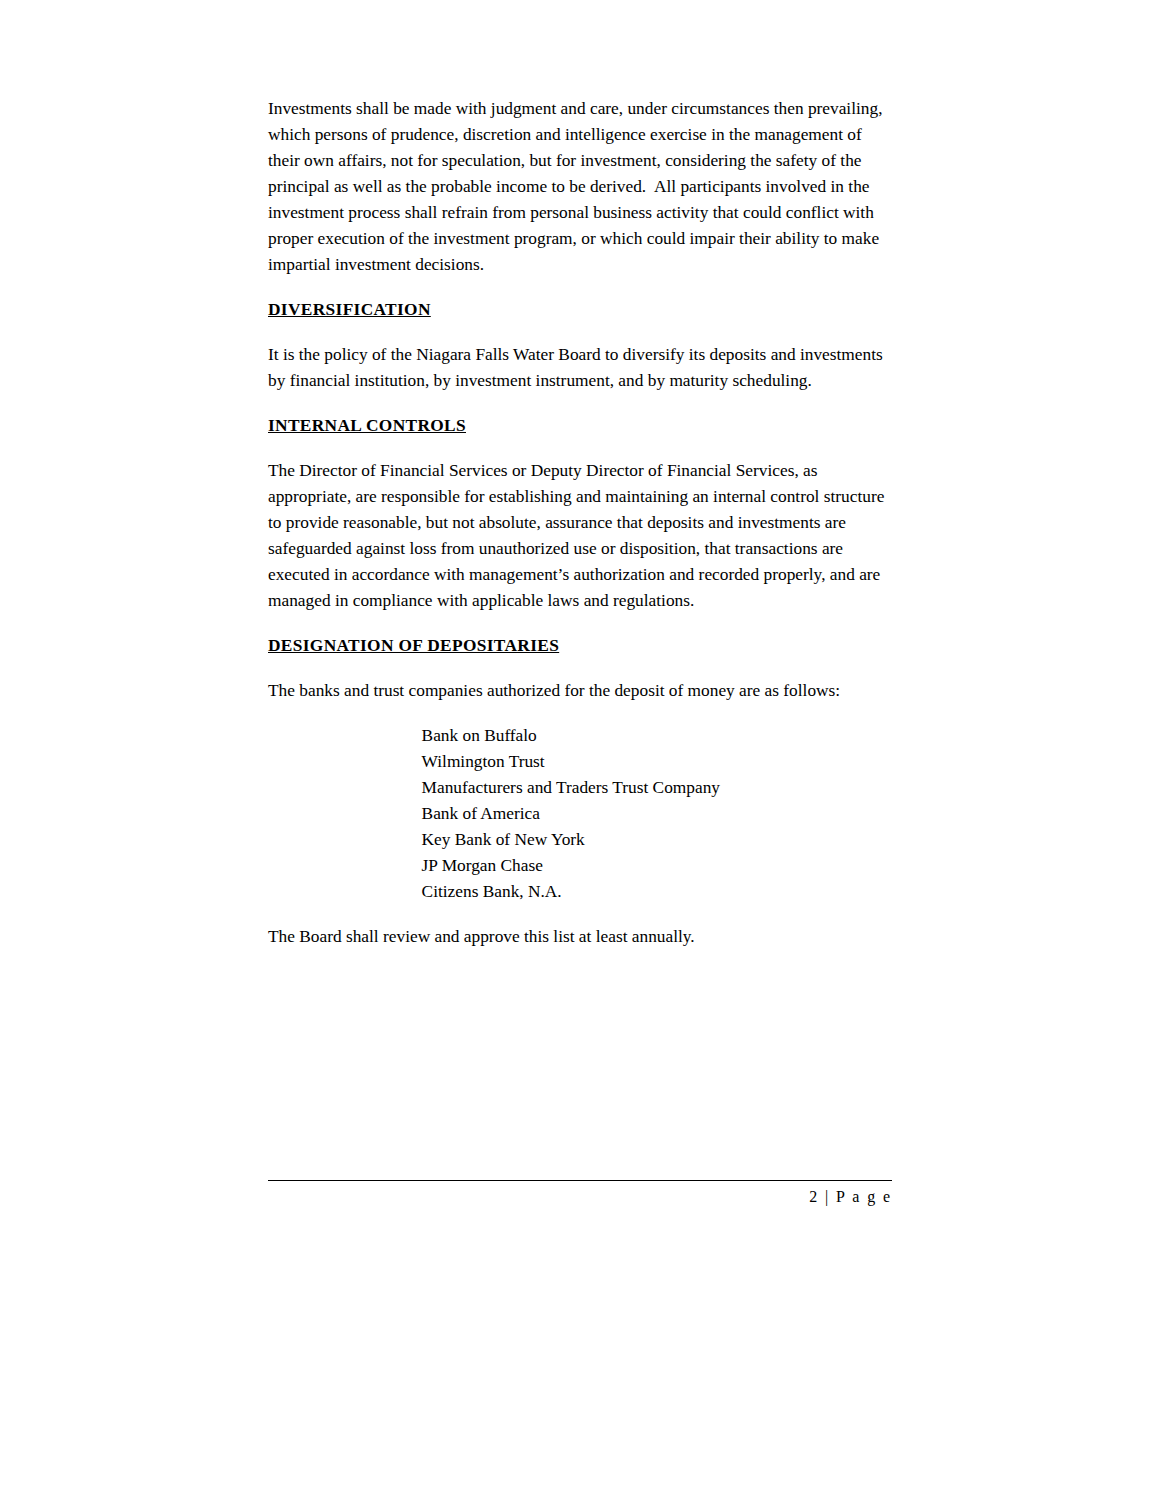Investments shall be made with judgment and care, under circumstances then prevailing, which persons of prudence, discretion and intelligence exercise in the management of their own affairs, not for speculation, but for investment, considering the safety of the principal as well as the probable income to be derived. All participants involved in the investment process shall refrain from personal business activity that could conflict with proper execution of the investment program, or which could impair their ability to make impartial investment decisions.
DIVERSIFICATION
It is the policy of the Niagara Falls Water Board to diversify its deposits and investments by financial institution, by investment instrument, and by maturity scheduling.
INTERNAL CONTROLS
The Director of Financial Services or Deputy Director of Financial Services, as appropriate, are responsible for establishing and maintaining an internal control structure to provide reasonable, but not absolute, assurance that deposits and investments are safeguarded against loss from unauthorized use or disposition, that transactions are executed in accordance with management’s authorization and recorded properly, and are managed in compliance with applicable laws and regulations.
DESIGNATION OF DEPOSITARIES
The banks and trust companies authorized for the deposit of money are as follows:
Bank on Buffalo
Wilmington Trust
Manufacturers and Traders Trust Company
Bank of America
Key Bank of New York
JP Morgan Chase
Citizens Bank, N.A.
The Board shall review and approve this list at least annually.
2 | P a g e